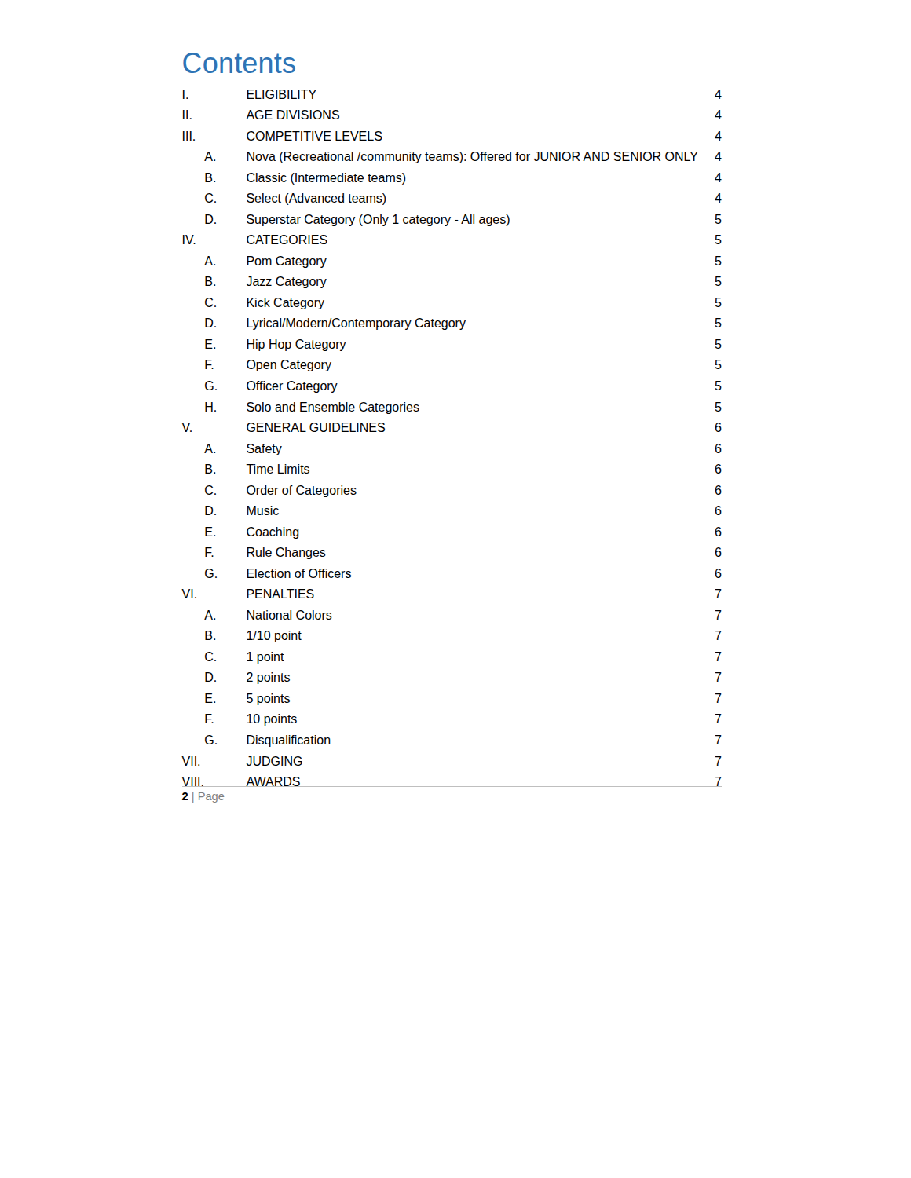Contents
| I. | ELIGIBILITY | 4 |
| II. | AGE DIVISIONS | 4 |
| III. | COMPETITIVE LEVELS | 4 |
| A. | Nova (Recreational /community teams): Offered for JUNIOR AND SENIOR ONLY | 4 |
| B. | Classic (Intermediate teams) | 4 |
| C. | Select (Advanced teams) | 4 |
| D. | Superstar Category (Only 1 category - All ages) | 5 |
| IV. | CATEGORIES | 5 |
| A. | Pom Category | 5 |
| B. | Jazz Category | 5 |
| C. | Kick Category | 5 |
| D. | Lyrical/Modern/Contemporary Category | 5 |
| E. | Hip Hop Category | 5 |
| F. | Open Category | 5 |
| G. | Officer Category | 5 |
| H. | Solo and Ensemble Categories | 5 |
| V. | GENERAL GUIDELINES | 6 |
| A. | Safety | 6 |
| B. | Time Limits | 6 |
| C. | Order of Categories | 6 |
| D. | Music | 6 |
| E. | Coaching | 6 |
| F. | Rule Changes | 6 |
| G. | Election of Officers | 6 |
| VI. | PENALTIES | 7 |
| A. | National Colors | 7 |
| B. | 1/10 point | 7 |
| C. | 1 point | 7 |
| D. | 2 points | 7 |
| E. | 5 points | 7 |
| F. | 10 points | 7 |
| G. | Disqualification | 7 |
| VII. | JUDGING | 7 |
| VIII. | AWARDS | 7 |
2 | Page